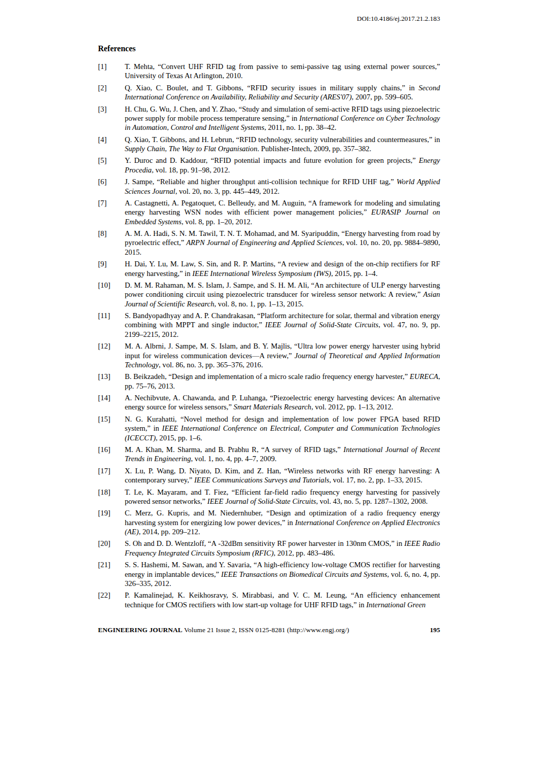DOI:10.4186/ej.2017.21.2.183
References
[1] T. Mehta, “Convert UHF RFID tag from passive to semi-passive tag using external power sources,” University of Texas At Arlington, 2010.
[2] Q. Xiao, C. Boulet, and T. Gibbons, “RFID security issues in military supply chains,” in Second International Conference on Availability, Reliability and Security (ARES'07), 2007, pp. 599–605.
[3] H. Chu, G. Wu, J. Chen, and Y. Zhao, “Study and simulation of semi-active RFID tags using piezoelectric power supply for mobile process temperature sensing,” in International Conference on Cyber Technology in Automation, Control and Intelligent Systems, 2011, no. 1, pp. 38–42.
[4] Q. Xiao, T. Gibbons, and H. Lebrun, “RFID technology, security vulnerabilities and countermeasures,” in Supply Chain, The Way to Flat Organisation. Publisher-Intech, 2009, pp. 357–382.
[5] Y. Duroc and D. Kaddour, “RFID potential impacts and future evolution for green projects,” Energy Procedia, vol. 18, pp. 91–98, 2012.
[6] J. Sampe, “Reliable and higher throughput anti-collision technique for RFID UHF tag,” World Applied Sciences Journal, vol. 20, no. 3, pp. 445–449, 2012.
[7] A. Castagnetti, A. Pegatoquet, C. Belleudy, and M. Auguin, “A framework for modeling and simulating energy harvesting WSN nodes with efficient power management policies,” EURASIP Journal on Embedded Systems, vol. 8, pp. 1–20, 2012.
[8] A. M. A. Hadi, S. N. M. Tawil, T. N. T. Mohamad, and M. Syaripuddin, “Energy harvesting from road by pyroelectric effect,” ARPN Journal of Engineering and Applied Sciences, vol. 10, no. 20, pp. 9884–9890, 2015.
[9] H. Dai, Y. Lu, M. Law, S. Sin, and R. P. Martins, “A review and design of the on-chip rectifiers for RF energy harvesting,” in IEEE International Wireless Symposium (IWS), 2015, pp. 1–4.
[10] D. M. M. Rahaman, M. S. Islam, J. Sampe, and S. H. M. Ali, “An architecture of ULP energy harvesting power conditioning circuit using piezoelectric transducer for wireless sensor network: A review,” Asian Journal of Scientific Research, vol. 8, no. 1, pp. 1–13, 2015.
[11] S. Bandyopadhyay and A. P. Chandrakasan, “Platform architecture for solar, thermal and vibration energy combining with MPPT and single inductor,” IEEE Journal of Solid-State Circuits, vol. 47, no. 9, pp. 2199–2215, 2012.
[12] M. A. Albrni, J. Sampe, M. S. Islam, and B. Y. Majlis, “Ultra low power energy harvester using hybrid input for wireless communication devices—A review,” Journal of Theoretical and Applied Information Technology, vol. 86, no. 3, pp. 365–376, 2016.
[13] B. Beikzadeh, “Design and implementation of a micro scale radio frequency energy harvester,” EURECA, pp. 75–76, 2013.
[14] A. Nechibvute, A. Chawanda, and P. Luhanga, “Piezoelectric energy harvesting devices: An alternative energy source for wireless sensors,” Smart Materials Research, vol. 2012, pp. 1–13, 2012.
[15] N. G. Kurahatti, “Novel method for design and implementation of low power FPGA based RFID system,” in IEEE International Conference on Electrical, Computer and Communication Technologies (ICECCT), 2015, pp. 1–6.
[16] M. A. Khan, M. Sharma, and B. Prabhu R, “A survey of RFID tags,” International Journal of Recent Trends in Engineering, vol. 1, no. 4, pp. 4–7, 2009.
[17] X. Lu, P. Wang, D. Niyato, D. Kim, and Z. Han, “Wireless networks with RF energy harvesting: A contemporary survey,” IEEE Communications Surveys and Tutorials, vol. 17, no. 2, pp. 1–33, 2015.
[18] T. Le, K. Mayaram, and T. Fiez, “Efficient far-field radio frequency energy harvesting for passively powered sensor networks,” IEEE Journal of Solid-State Circuits, vol. 43, no. 5, pp. 1287–1302, 2008.
[19] C. Merz, G. Kupris, and M. Niedernhuber, “Design and optimization of a radio frequency energy harvesting system for energizing low power devices,” in International Conference on Applied Electronics (AE), 2014, pp. 209–212.
[20] S. Oh and D. D. Wentzloff, “A -32dBm sensitivity RF power harvester in 130nm CMOS,” in IEEE Radio Frequency Integrated Circuits Symposium (RFIC), 2012, pp. 483–486.
[21] S. S. Hashemi, M. Sawan, and Y. Savaria, “A high-efficiency low-voltage CMOS rectifier for harvesting energy in implantable devices,” IEEE Transactions on Biomedical Circuits and Systems, vol. 6, no. 4, pp. 326–335, 2012.
[22] P. Kamalinejad, K. Keikhosravy, S. Mirabbasi, and V. C. M. Leung, “An efficiency enhancement technique for CMOS rectifiers with low start-up voltage for UHF RFID tags,” in International Green
ENGINEERING JOURNAL Volume 21 Issue 2, ISSN 0125-8281 (http://www.engj.org/)
195